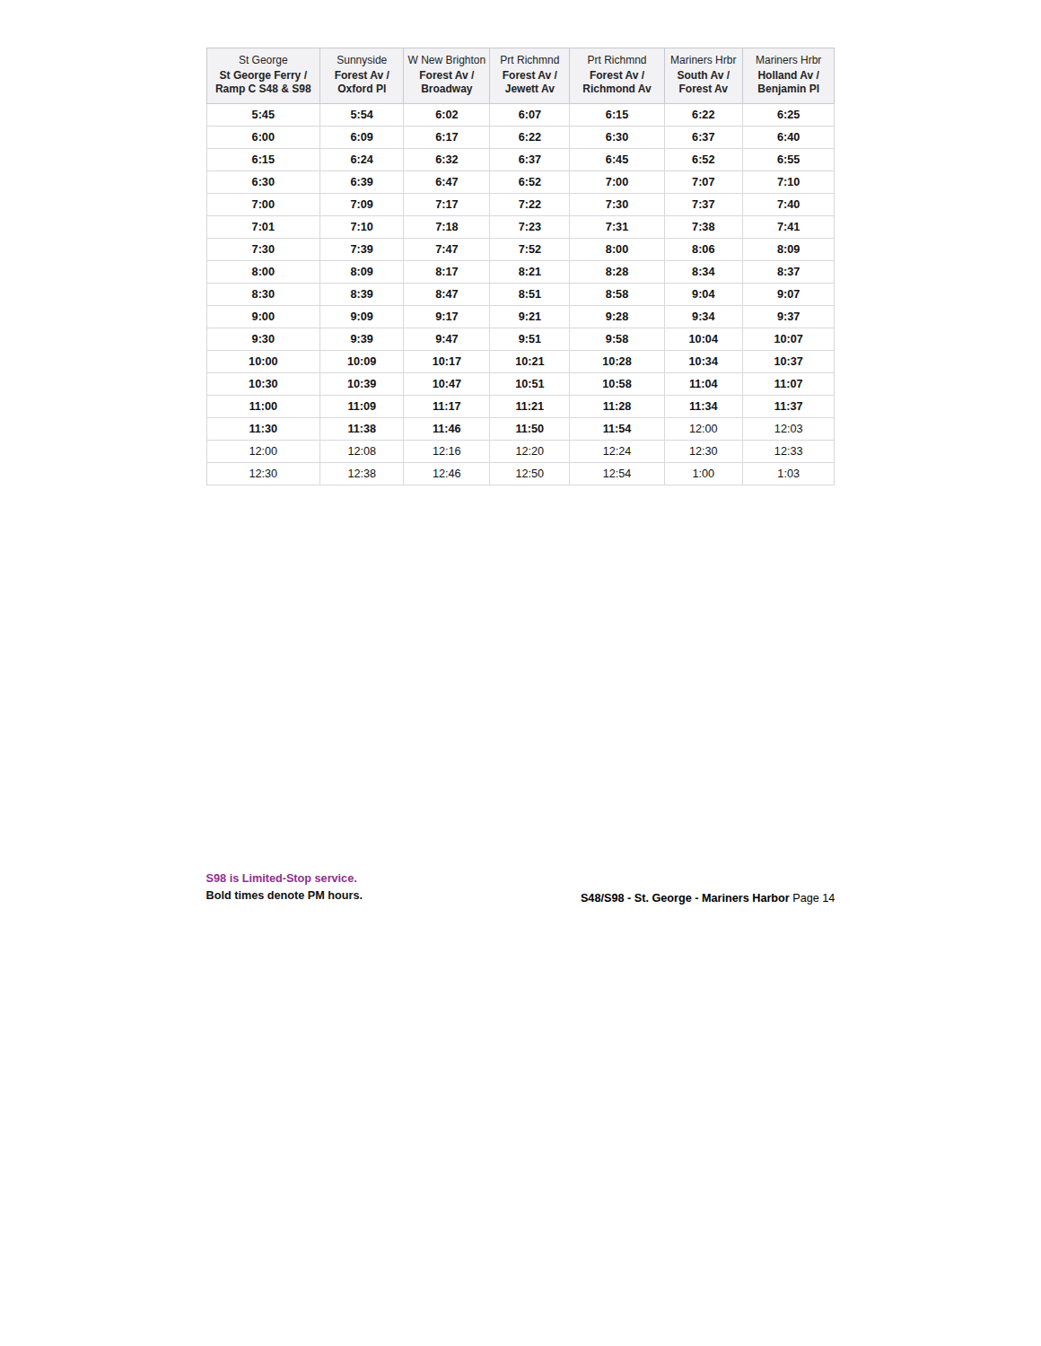| St George St George Ferry / Ramp C S48 & S98 | Sunnyside Forest Av / Oxford Pl | W New Brighton Forest Av / Broadway | Prt Richmnd Forest Av / Jewett Av | Prt Richmnd Forest Av / Richmond Av | Mariners Hrbr South Av / Forest Av | Mariners Hrbr Holland Av / Benjamin Pl |
| --- | --- | --- | --- | --- | --- | --- |
| 5:45 | 5:54 | 6:02 | 6:07 | 6:15 | 6:22 | 6:25 |
| 6:00 | 6:09 | 6:17 | 6:22 | 6:30 | 6:37 | 6:40 |
| 6:15 | 6:24 | 6:32 | 6:37 | 6:45 | 6:52 | 6:55 |
| 6:30 | 6:39 | 6:47 | 6:52 | 7:00 | 7:07 | 7:10 |
| 7:00 | 7:09 | 7:17 | 7:22 | 7:30 | 7:37 | 7:40 |
| 7:01 | 7:10 | 7:18 | 7:23 | 7:31 | 7:38 | 7:41 |
| 7:30 | 7:39 | 7:47 | 7:52 | 8:00 | 8:06 | 8:09 |
| 8:00 | 8:09 | 8:17 | 8:21 | 8:28 | 8:34 | 8:37 |
| 8:30 | 8:39 | 8:47 | 8:51 | 8:58 | 9:04 | 9:07 |
| 9:00 | 9:09 | 9:17 | 9:21 | 9:28 | 9:34 | 9:37 |
| 9:30 | 9:39 | 9:47 | 9:51 | 9:58 | 10:04 | 10:07 |
| 10:00 | 10:09 | 10:17 | 10:21 | 10:28 | 10:34 | 10:37 |
| 10:30 | 10:39 | 10:47 | 10:51 | 10:58 | 11:04 | 11:07 |
| 11:00 | 11:09 | 11:17 | 11:21 | 11:28 | 11:34 | 11:37 |
| 11:30 | 11:38 | 11:46 | 11:50 | 11:54 | 12:00 | 12:03 |
| 12:00 | 12:08 | 12:16 | 12:20 | 12:24 | 12:30 | 12:33 |
| 12:30 | 12:38 | 12:46 | 12:50 | 12:54 | 1:00 | 1:03 |
S98 is Limited-Stop service.
Bold times denote PM hours.
S48/S98 - St. George - Mariners Harbor Page 14